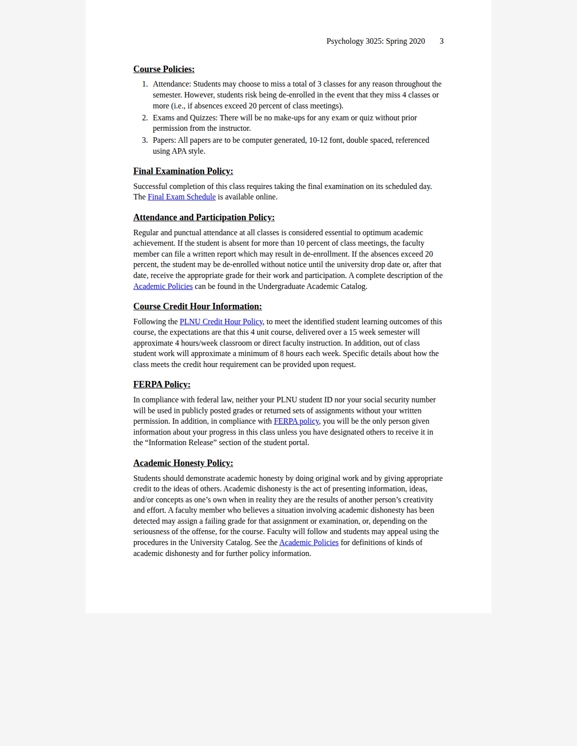Psychology 3025: Spring 2020 3
Course Policies:
Attendance: Students may choose to miss a total of 3 classes for any reason throughout the semester. However, students risk being de-enrolled in the event that they miss 4 classes or more (i.e., if absences exceed 20 percent of class meetings).
Exams and Quizzes: There will be no make-ups for any exam or quiz without prior permission from the instructor.
Papers: All papers are to be computer generated, 10-12 font, double spaced, referenced using APA style.
Final Examination Policy:
Successful completion of this class requires taking the final examination on its scheduled day. The Final Exam Schedule is available online.
Attendance and Participation Policy:
Regular and punctual attendance at all classes is considered essential to optimum academic achievement. If the student is absent for more than 10 percent of class meetings, the faculty member can file a written report which may result in de-enrollment. If the absences exceed 20 percent, the student may be de-enrolled without notice until the university drop date or, after that date, receive the appropriate grade for their work and participation. A complete description of the Academic Policies can be found in the Undergraduate Academic Catalog.
Course Credit Hour Information:
Following the PLNU Credit Hour Policy, to meet the identified student learning outcomes of this course, the expectations are that this 4 unit course, delivered over a 15 week semester will approximate 4 hours/week classroom or direct faculty instruction. In addition, out of class student work will approximate a minimum of 8 hours each week. Specific details about how the class meets the credit hour requirement can be provided upon request.
FERPA Policy:
In compliance with federal law, neither your PLNU student ID nor your social security number will be used in publicly posted grades or returned sets of assignments without your written permission. In addition, in compliance with FERPA policy, you will be the only person given information about your progress in this class unless you have designated others to receive it in the “Information Release” section of the student portal.
Academic Honesty Policy:
Students should demonstrate academic honesty by doing original work and by giving appropriate credit to the ideas of others. Academic dishonesty is the act of presenting information, ideas, and/or concepts as one’s own when in reality they are the results of another person’s creativity and effort. A faculty member who believes a situation involving academic dishonesty has been detected may assign a failing grade for that assignment or examination, or, depending on the seriousness of the offense, for the course. Faculty will follow and students may appeal using the procedures in the University Catalog. See the Academic Policies for definitions of kinds of academic dishonesty and for further policy information.